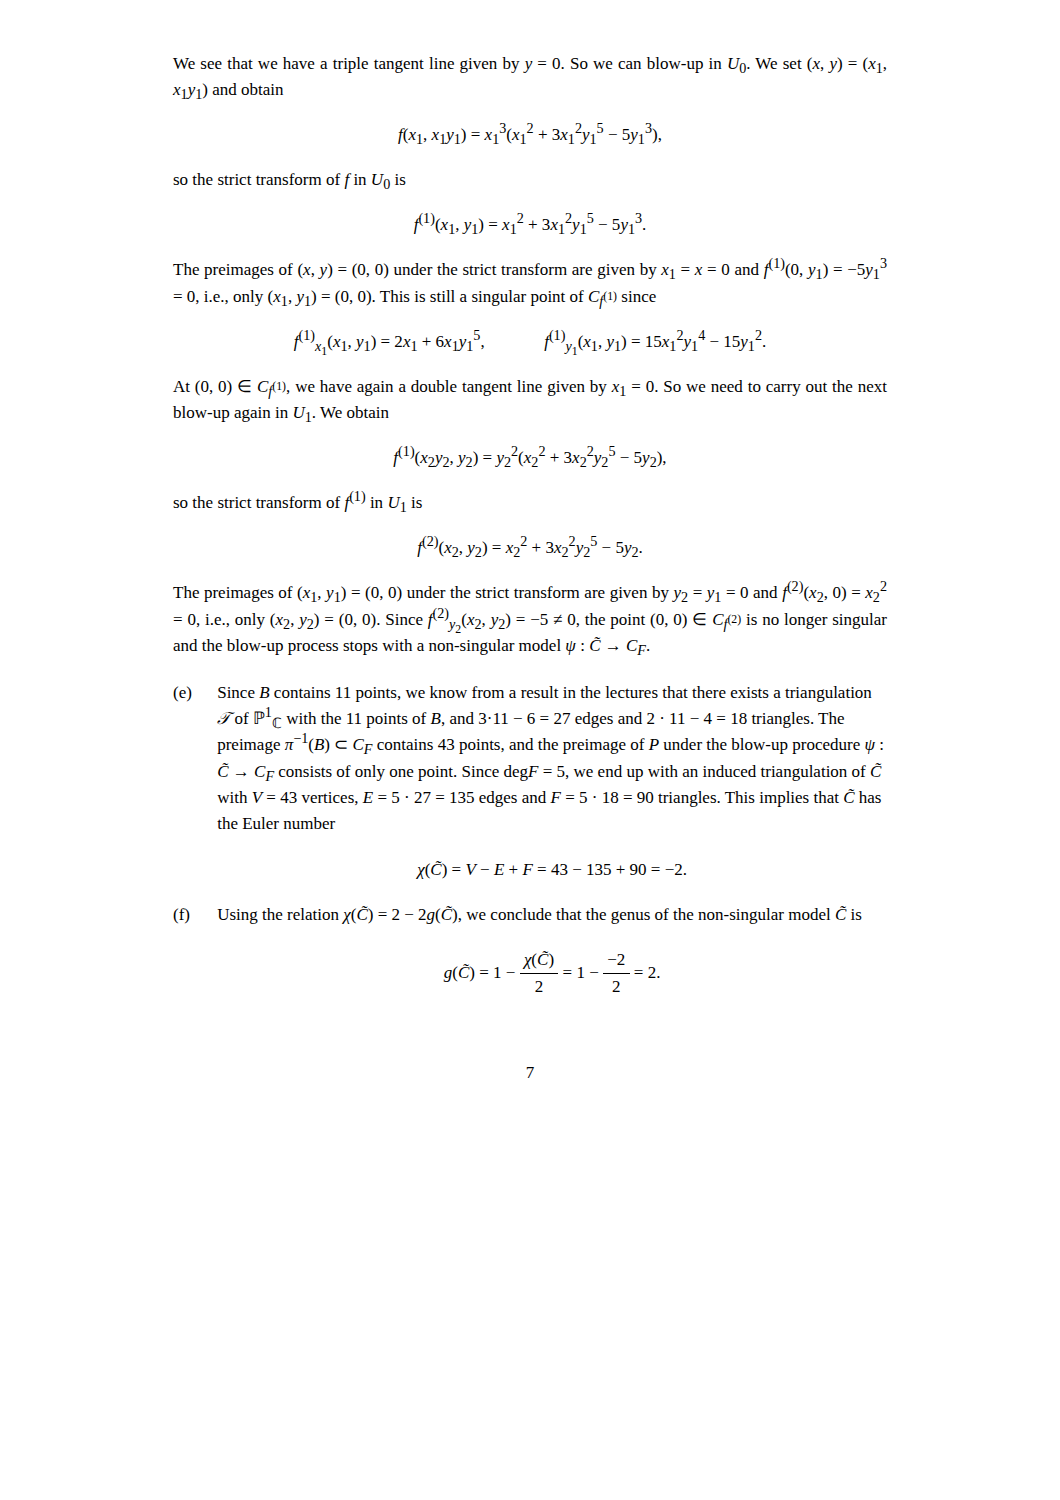We see that we have a triple tangent line given by y = 0. So we can blow-up in U0. We set (x, y) = (x1, x1y1) and obtain
f(x1, x1y1) = x13(x12 + 3x12y15 − 5y13),
so the strict transform of f in U0 is
f(1)(x1, y1) = x12 + 3x12y15 − 5y13.
The preimages of (x, y) = (0, 0) under the strict transform are given by x1 = x = 0 and f(1)(0, y1) = −5y13 = 0, i.e., only (x1, y1) = (0, 0). This is still a singular point of Cf(1) since
f(1)x1(x1, y1) = 2x1 + 6x1y15, f(1)y1(x1, y1) = 15x12y14 − 15y12.
At (0, 0) ∈ Cf(1), we have again a double tangent line given by x1 = 0. So we need to carry out the next blow-up again in U1. We obtain
f(1)(x2y2, y2) = y22(x22 + 3x22y25 − 5y2),
so the strict transform of f(1) in U1 is
f(2)(x2, y2) = x22 + 3x22y25 − 5y2.
The preimages of (x1, y1) = (0, 0) under the strict transform are given by y2 = y1 = 0 and f(2)(x2, 0) = x22 = 0, i.e., only (x2, y2) = (0, 0). Since f(2)y2(x2, y2) = −5 ≠ 0, the point (0, 0) ∈ Cf(2) is no longer singular and the blow-up process stops with a non-singular model ψ : C̃ → CF.
(e) Since B contains 11 points, we know from a result in the lectures that there exists a triangulation 𝒯 of ℙ1ℂ with the 11 points of B, and 3·11 − 6 = 27 edges and 2 · 11 − 4 = 18 triangles. The preimage π−1(B) ⊂ CF contains 43 points, and the preimage of P under the blow-up procedure ψ : C̃ → CF consists of only one point. Since degF = 5, we end up with an induced triangulation of C̃ with V = 43 vertices, E = 5 · 27 = 135 edges and F = 5 · 18 = 90 triangles. This implies that C̃ has the Euler number
χ(C̃) = V − E + F = 43 − 135 + 90 = −2.
(f) Using the relation χ(C̃) = 2 − 2g(C̃), we conclude that the genus of the non-singular model C̃ is
g(C̃) = 1 − χ(C̃) 2 = 1 − −22 = 2.
7